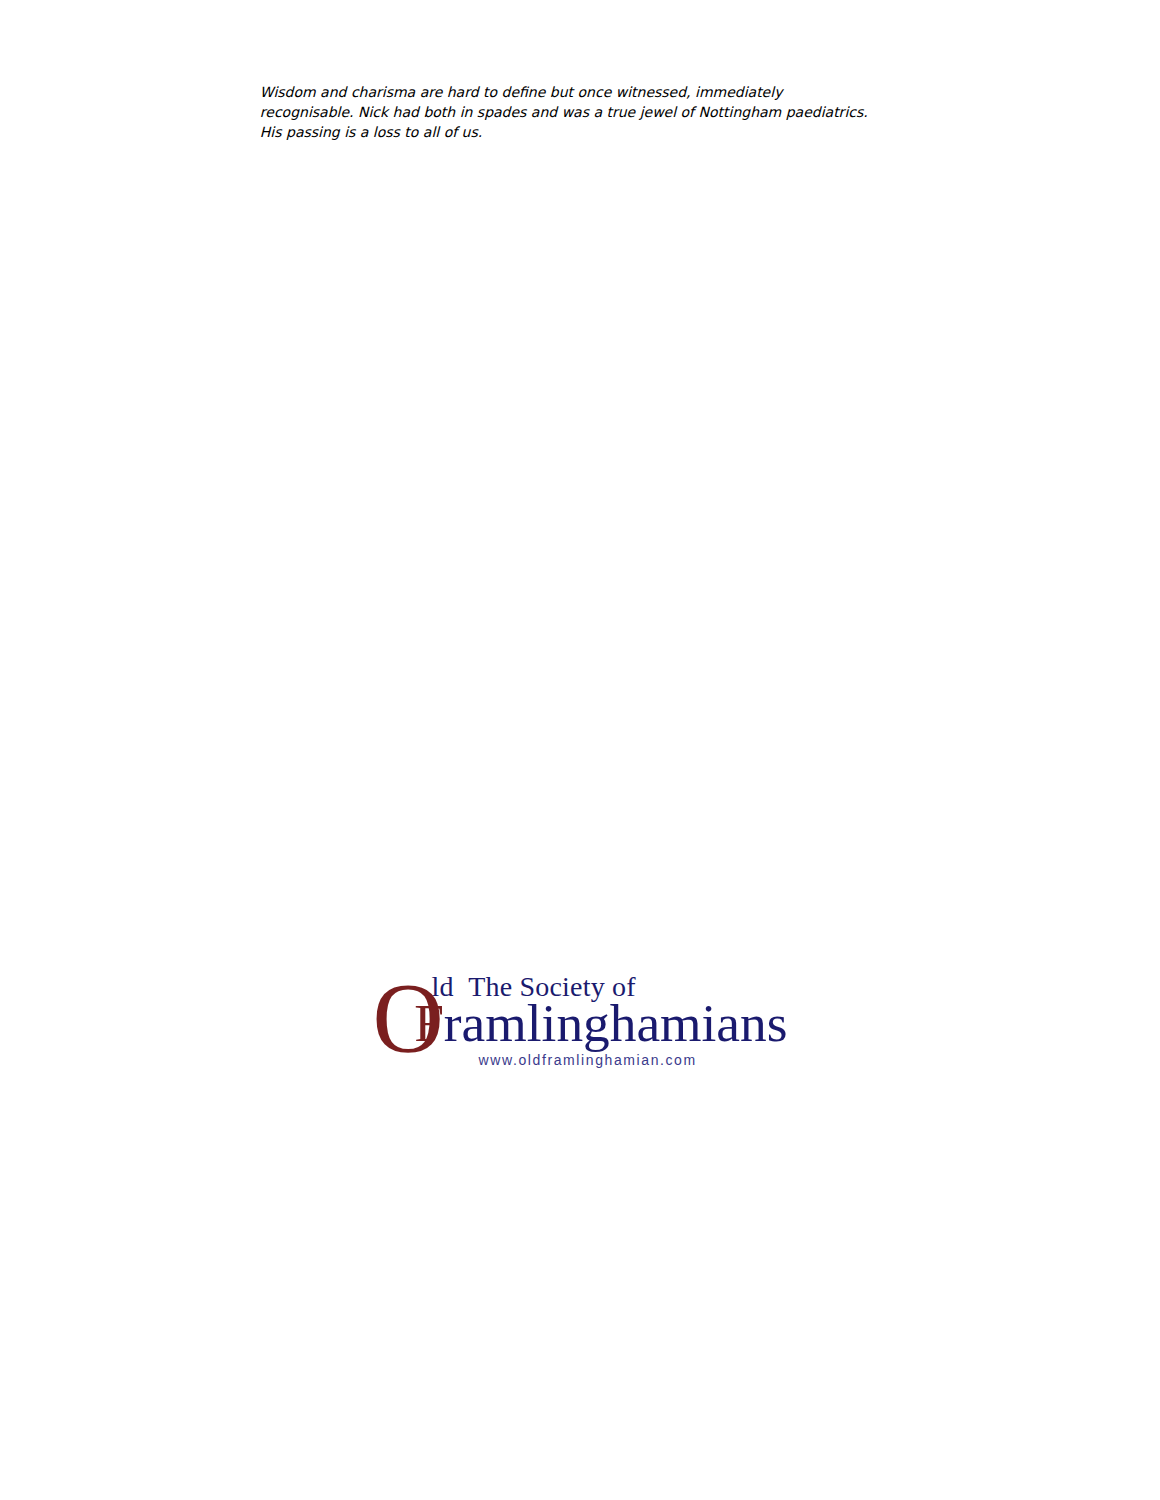Wisdom and charisma are hard to define but once witnessed, immediately recognisable. Nick had both in spades and was a true jewel of Nottingham paediatrics. His passing is a loss to all of us.
O
ld The Society of Framlinghamians
www.oldframlinghamian.com